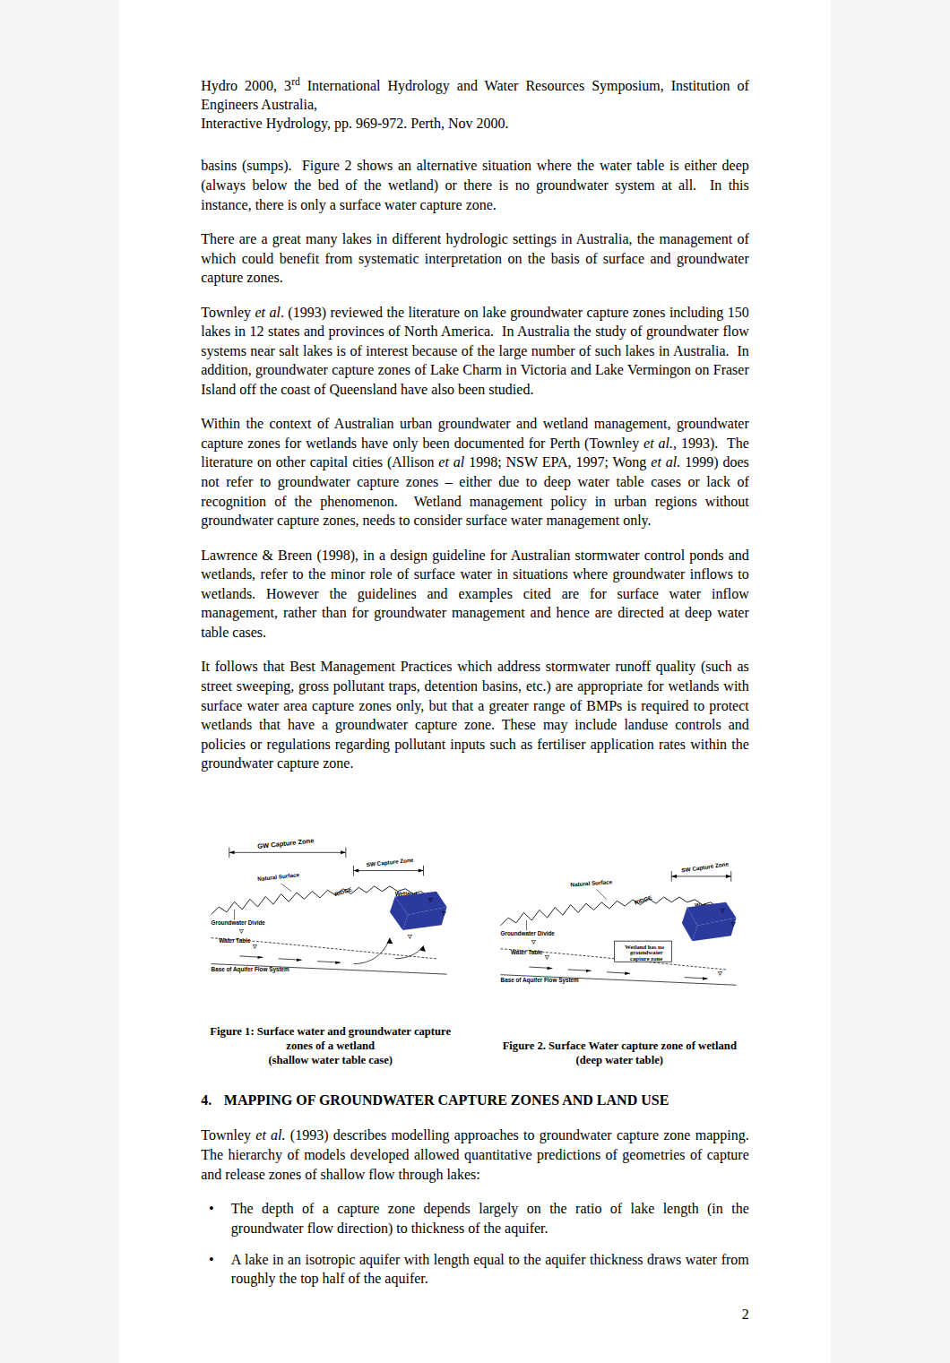Hydro 2000, 3rd International Hydrology and Water Resources Symposium, Institution of Engineers Australia,
Interactive Hydrology, pp. 969-972. Perth, Nov 2000.
basins (sumps). Figure 2 shows an alternative situation where the water table is either deep (always below the bed of the wetland) or there is no groundwater system at all. In this instance, there is only a surface water capture zone.
There are a great many lakes in different hydrologic settings in Australia, the management of which could benefit from systematic interpretation on the basis of surface and groundwater capture zones.
Townley et al. (1993) reviewed the literature on lake groundwater capture zones including 150 lakes in 12 states and provinces of North America. In Australia the study of groundwater flow systems near salt lakes is of interest because of the large number of such lakes in Australia. In addition, groundwater capture zones of Lake Charm in Victoria and Lake Vermingon on Fraser Island off the coast of Queensland have also been studied.
Within the context of Australian urban groundwater and wetland management, groundwater capture zones for wetlands have only been documented for Perth (Townley et al., 1993). The literature on other capital cities (Allison et al 1998; NSW EPA, 1997; Wong et al. 1999) does not refer to groundwater capture zones – either due to deep water table cases or lack of recognition of the phenomenon. Wetland management policy in urban regions without groundwater capture zones, needs to consider surface water management only.
Lawrence & Breen (1998), in a design guideline for Australian stormwater control ponds and wetlands, refer to the minor role of surface water in situations where groundwater inflows to wetlands. However the guidelines and examples cited are for surface water inflow management, rather than for groundwater management and hence are directed at deep water table cases.
It follows that Best Management Practices which address stormwater runoff quality (such as street sweeping, gross pollutant traps, detention basins, etc.) are appropriate for wetlands with surface water area capture zones only, but that a greater range of BMPs is required to protect wetlands that have a groundwater capture zone. These may include landuse controls and policies or regulations regarding pollutant inputs such as fertiliser application rates within the groundwater capture zone.
GW Capture Zone SW Capture Zone Natural Surface RIDGE Wetland Groundwater Divide ▽ Water Table ▽ ▽ ▽ Base of Aquifer Flow System ▽
Figure 1: Surface water and groundwater capture zones of a wetland
(shallow water table case)
SW Capture Zone Natural Surface RIDGE Wetland Groundwater Divide ▽ Water Table ▽ Wetland has no groundwater capture zone ▽ ▽ Base of Aquifer Flow System ▽
Figure 2. Surface Water capture zone of wetland
(deep water table)
4. MAPPING OF GROUNDWATER CAPTURE ZONES AND LAND USE
Townley et al. (1993) describes modelling approaches to groundwater capture zone mapping. The hierarchy of models developed allowed quantitative predictions of geometries of capture and release zones of shallow flow through lakes:
The depth of a capture zone depends largely on the ratio of lake length (in the groundwater flow direction) to thickness of the aquifer.
A lake in an isotropic aquifer with length equal to the aquifer thickness draws water from roughly the top half of the aquifer.
2